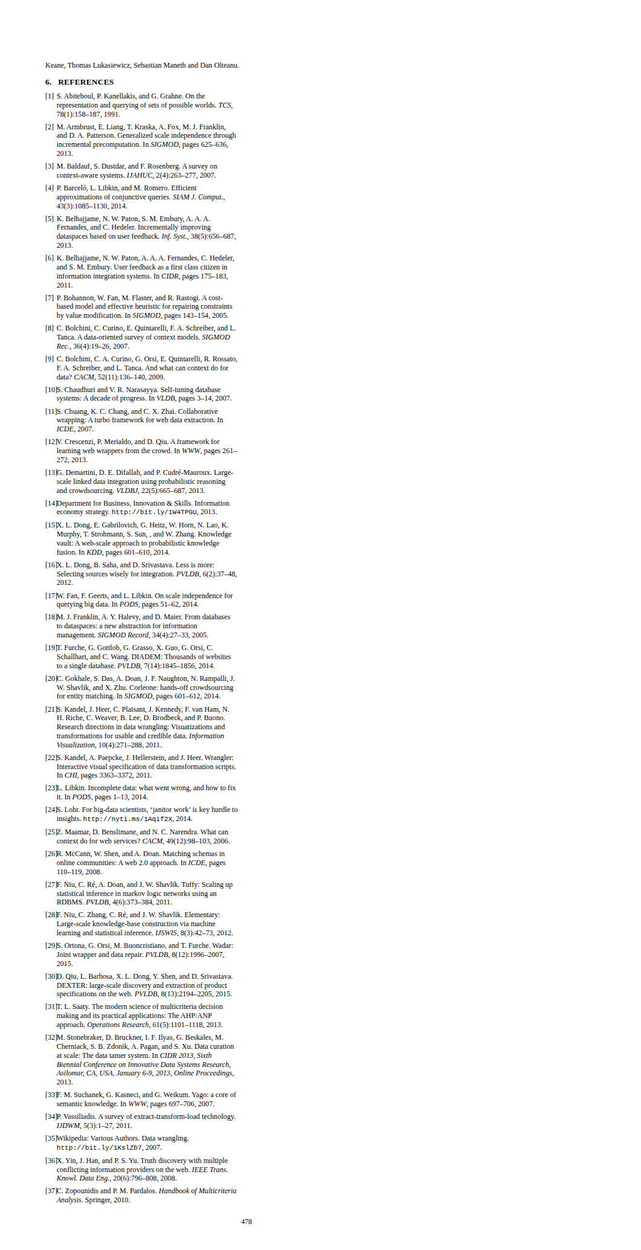Keane, Thomas Lukasiewicz, Sebastian Maneth and Dan Olteanu.
6. REFERENCES
[1] S. Abiteboul, P. Kanellakis, and G. Grahne. On the representation and querying of sets of possible worlds. TCS, 78(1):158–187, 1991.
[2] M. Armbrust, E. Liang, T. Kraska, A. Fox, M. J. Franklin, and D. A. Patterson. Generalized scale independence through incremental precomputation. In SIGMOD, pages 625–636, 2013.
[3] M. Baldauf, S. Dustdar, and F. Rosenberg. A survey on context-aware systems. IJAHUC, 2(4):263–277, 2007.
[4] P. Barceló, L. Libkin, and M. Romero. Efficient approximations of conjunctive queries. SIAM J. Comput., 43(3):1085–1130, 2014.
[5] K. Belhajjame, N. W. Paton, S. M. Embury, A. A. A. Fernandes, and C. Hedeler. Incrementally improving dataspaces based on user feedback. Inf. Syst., 38(5):656–687, 2013.
[6] K. Belhajjame, N. W. Paton, A. A. A. Fernandes, C. Hedeler, and S. M. Embury. User feedback as a first class citizen in information integration systems. In CIDR, pages 175–183, 2011.
[7] P. Bohannon, W. Fan, M. Flaster, and R. Rastogi. A cost-based model and effective heuristic for repairing constraints by value modification. In SIGMOD, pages 143–154, 2005.
[8] C. Bolchini, C. Curino, E. Quintarelli, F. A. Schreiber, and L. Tanca. A data-oriented survey of context models. SIGMOD Rec., 36(4):19–26, 2007.
[9] C. Bolchini, C. A. Curino, G. Orsi, E. Quintarelli, R. Rossato, F. A. Schreiber, and L. Tanca. And what can context do for data? CACM, 52(11):136–140, 2009.
[10] S. Chaudhuri and V. R. Narasayya. Self-tuning database systems: A decade of progress. In VLDB, pages 3–14, 2007.
[11] S. Chuang, K. C. Chang, and C. X. Zhai. Collaborative wrapping: A turbo framework for web data extraction. In ICDE, 2007.
[12] V. Crescenzi, P. Merialdo, and D. Qiu. A framework for learning web wrappers from the crowd. In WWW, pages 261–272, 2013.
[13] G. Demartini, D. E. Difallah, and P. Cudré-Mauroux. Large-scale linked data integration using probabilistic reasoning and crowdsourcing. VLDBJ, 22(5):665–687, 2013.
[14] Department for Business, Innovation & Skills. Information economy strategy. http://bit.ly/1W4TPGU, 2013.
[15] X. L. Dong, E. Gabrilovich, G. Heitz, W. Horn, N. Lao, K. Murphy, T. Strohmann, S. Sun, , and W. Zhang. Knowledge vault: A web-scale approach to probabilistic knowledge fusion. In KDD, pages 601–610, 2014.
[16] X. L. Dong, B. Saha, and D. Srivastava. Less is more: Selecting sources wisely for integration. PVLDB, 6(2):37–48, 2012.
[17] W. Fan, F. Geerts, and L. Libkin. On scale independence for querying big data. In PODS, pages 51–62, 2014.
[18] M. J. Franklin, A. Y. Halevy, and D. Maier. From databases to dataspaces: a new abstraction for information management. SIGMOD Record, 34(4):27–33, 2005.
[19] T. Furche, G. Gottlob, G. Grasso, X. Guo, G. Orsi, C. Schallhart, and C. Wang. DIADEM: Thousands of websites to a single database. PVLDB, 7(14):1845–1856, 2014.
[20] C. Gokhale, S. Das, A. Doan, J. F. Naughton, N. Rampalli, J. W. Shavlik, and X. Zhu. Corleone: hands-off crowdsourcing for entity matching. In SIGMOD, pages 601–612, 2014.
[21] S. Kandel, J. Heer, C. Plaisant, J. Kennedy, F. van Ham, N. H. Riche, C. Weaver, B. Lee, D. Brodbeck, and P. Buono. Research directions in data wrangling: Visuatizations and transformations for usable and credible data. Information Visualization, 10(4):271–288, 2011.
[22] S. Kandel, A. Paepcke, J. Hellerstein, and J. Heer. Wrangler: Interactive visual specification of data transformation scripts. In CHI, pages 3363–3372, 2011.
[23] L. Libkin. Incomplete data: what went wrong, and how to fix it. In PODS, pages 1–13, 2014.
[24] S. Lohr. For big-data scientists, ‘janitor work’ is key hurdle to insights. http://nyti.ms/1Aqif2X, 2014.
[25] Z. Maamar, D. Benslimane, and N. C. Narendra. What can context do for web services? CACM, 49(12):98–103, 2006.
[26] R. McCann, W. Shen, and A. Doan. Matching schemas in online communities: A web 2.0 approach. In ICDE, pages 110–119, 2008.
[27] F. Niu, C. Ré, A. Doan, and J. W. Shavlik. Tuffy: Scaling up statistical inference in markov logic networks using an RDBMS. PVLDB, 4(6):373–384, 2011.
[28] F. Niu, C. Zhang, C. Ré, and J. W. Shavlik. Elementary: Large-scale knowledge-base construction via machine learning and statistical inference. IJSWIS, 8(3):42–73, 2012.
[29] S. Ortona, G. Orsi, M. Buoncristiano, and T. Furche. Wadar: Joint wrapper and data repair. PVLDB, 8(12):1996–2007, 2015.
[30] D. Qiu, L. Barbosa, X. L. Dong, Y. Shen, and D. Srivastava. DEXTER: large-scale discovery and extraction of product specifications on the web. PVLDB, 8(13):2194–2205, 2015.
[31] T. L. Saaty. The modern science of multicriteria decision making and its practical applications: The AHP/ANP approach. Operations Research, 61(5):1101–1118, 2013.
[32] M. Stonebraker, D. Bruckner, I. F. Ilyas, G. Beskales, M. Cherniack, S. B. Zdonik, A. Pagan, and S. Xu. Data curation at scale: The data tamer system. In CIDR 2013, Sixth Biennial Conference on Innovative Data Systems Research, Asilomar, CA, USA, January 6-9, 2013, Online Proceedings, 2013.
[33] F. M. Suchanek, G. Kasneci, and G. Weikum. Yago: a core of semantic knowledge. In WWW, pages 697–706, 2007.
[34] P. Vassiliadis. A survey of extract-transform-load technology. IJDWM, 5(3):1–27, 2011.
[35] Wikipedia: Various Authors. Data wrangling. http://bit.ly/1KslZb7, 2007.
[36] X. Yin, J. Han, and P. S. Yu. Truth discovery with multiple conflicting information providers on the web. IEEE Trans. Knowl. Data Eng., 20(6):796–808, 2008.
[37] C. Zopounidis and P. M. Pardalos. Handbook of Multicriteria Analysis. Springer, 2010.
478